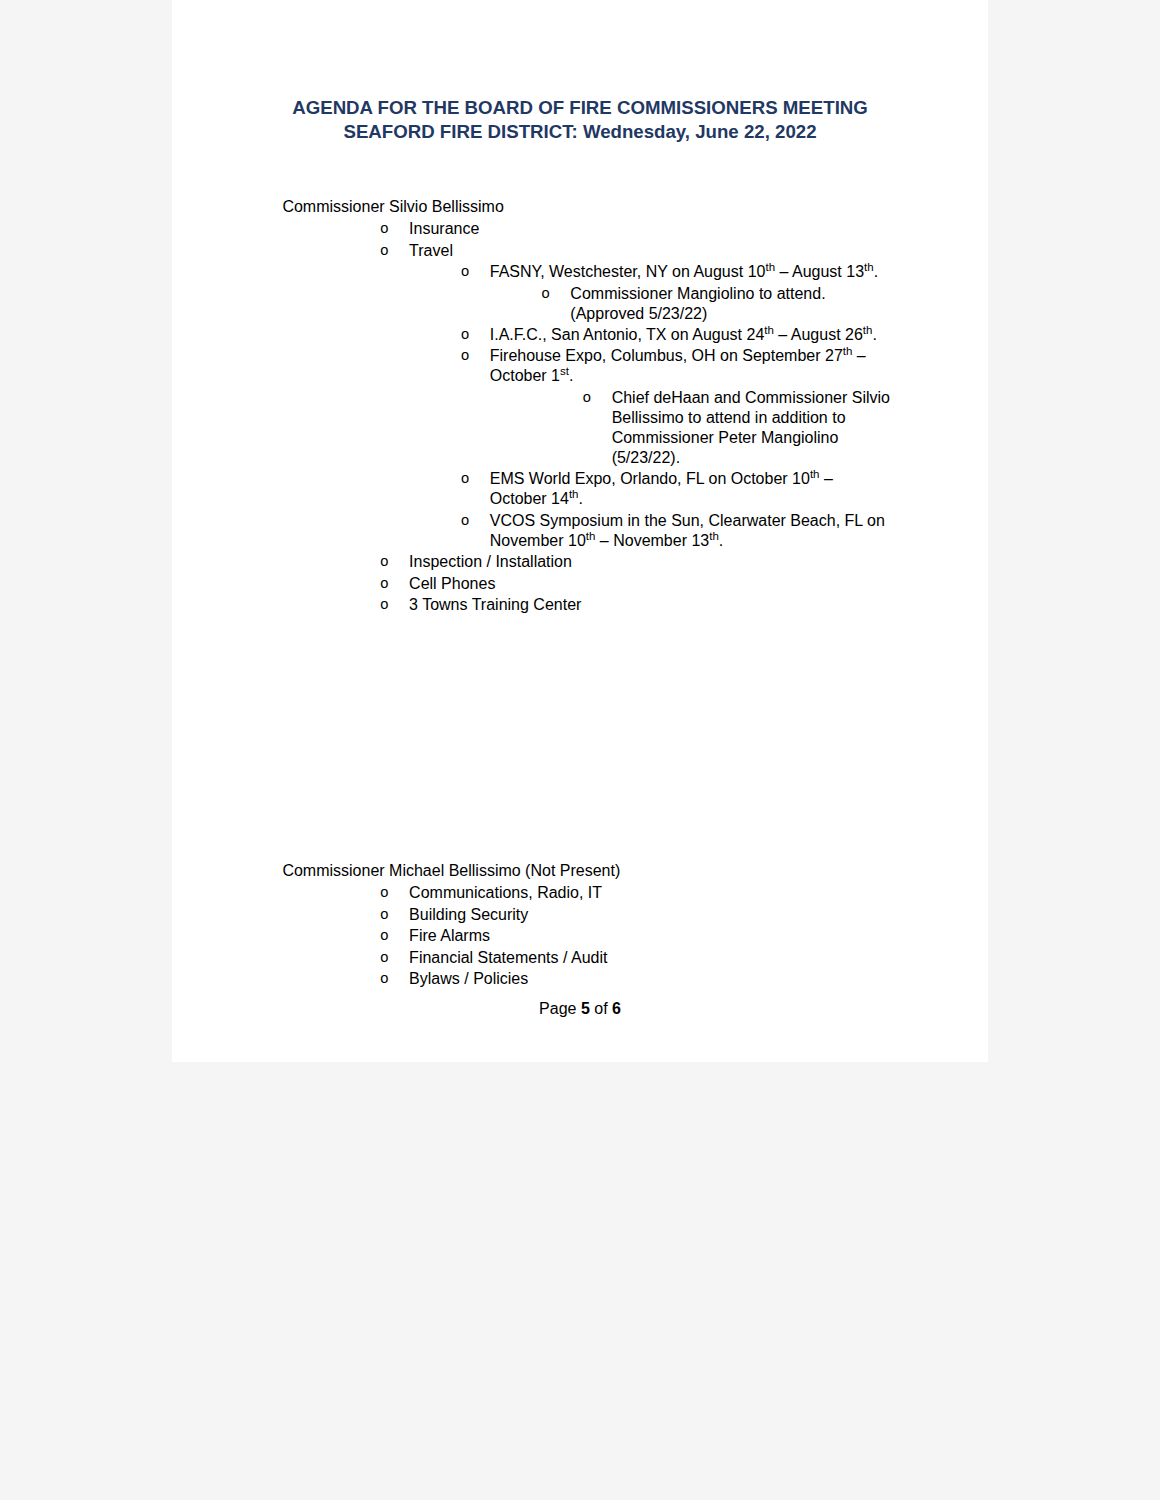AGENDA FOR THE BOARD OF FIRE COMMISSIONERS MEETING SEAFORD FIRE DISTRICT: Wednesday, June 22, 2022
Commissioner Silvio Bellissimo
Insurance
Travel
FASNY, Westchester, NY on August 10th – August 13th.
Commissioner Mangiolino to attend. (Approved 5/23/22)
I.A.F.C., San Antonio, TX on August 24th – August 26th.
Firehouse Expo, Columbus, OH on September 27th – October 1st.
Chief deHaan and Commissioner Silvio Bellissimo to attend in addition to Commissioner Peter Mangiolino (5/23/22).
EMS World Expo, Orlando, FL on October 10th – October 14th.
VCOS Symposium in the Sun, Clearwater Beach, FL on November 10th – November 13th.
Inspection / Installation
Cell Phones
3 Towns Training Center
Commissioner Michael Bellissimo (Not Present)
Communications, Radio, IT
Building Security
Fire Alarms
Financial Statements / Audit
Bylaws / Policies
Page 5 of 6